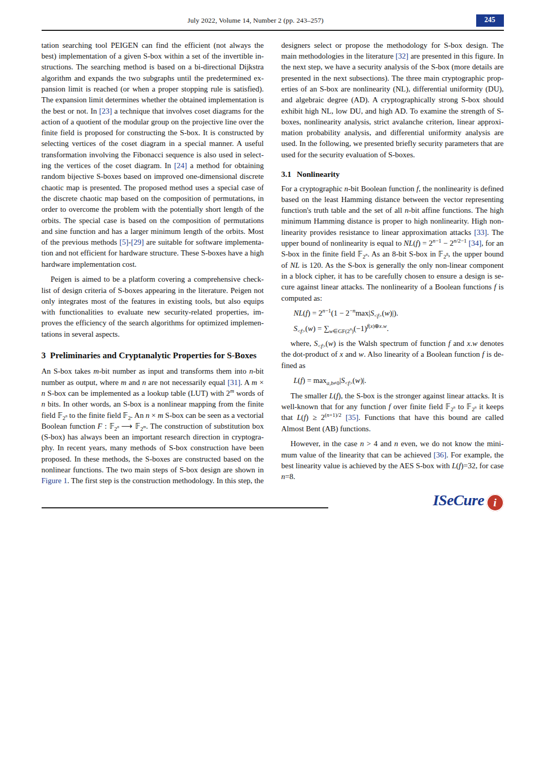July 2022, Volume 14, Number 2 (pp. 243–257)
245
tation searching tool PEIGEN can find the efficient (not always the best) implementation of a given S-box within a set of the invertible instructions. The searching method is based on a bi-directional Dijkstra algorithm and expands the two subgraphs until the predetermined expansion limit is reached (or when a proper stopping rule is satisfied). The expansion limit determines whether the obtained implementation is the best or not. In [23] a technique that involves coset diagrams for the action of a quotient of the modular group on the projective line over the finite field is proposed for constructing the S-box. It is constructed by selecting vertices of the coset diagram in a special manner. A useful transformation involving the Fibonacci sequence is also used in selecting the vertices of the coset diagram. In [24] a method for obtaining random bijective S-boxes based on improved one-dimensional discrete chaotic map is presented. The proposed method uses a special case of the discrete chaotic map based on the composition of permutations, in order to overcome the problem with the potentially short length of the orbits. The special case is based on the composition of permutations and sine function and has a larger minimum length of the orbits. Most of the previous methods [5]-[29] are suitable for software implementation and not efficient for hardware structure. These S-boxes have a high hardware implementation cost.
Peigen is aimed to be a platform covering a comprehensive check-list of design criteria of S-boxes appearing in the literature. Peigen not only integrates most of the features in existing tools, but also equips with functionalities to evaluate new security-related properties, improves the efficiency of the search algorithms for optimized implementations in several aspects.
3 Preliminaries and Cryptanalytic Properties for S-Boxes
An S-box takes m-bit number as input and transforms them into n-bit number as output, where m and n are not necessarily equal [31]. A m × n S-box can be implemented as a lookup table (LUT) with 2m words of n bits. In other words, an S-box is a nonlinear mapping from the finite field 𝔽2n to the finite field 𝔽2. An n × m S-box can be seen as a vectorial Boolean function F : 𝔽2n ⟶ 𝔽2m. The construction of substitution box (S-box) has always been an important research direction in cryptography. In recent years, many methods of S-box construction have been proposed. In these methods, the S-boxes are constructed based on the nonlinear functions. The two main steps of S-box design are shown in Figure 1. The first step is the construction methodology. In this step, the designers select or propose the methodology for S-box design. The main methodologies in the literature [32] are presented in this figure. In the next step, we have a security analysis of the S-box (more details are presented in the next subsections). The three main cryptographic properties of an S-box are nonlinearity (NL), differential uniformity (DU), and algebraic degree (AD). A cryptographically strong S-box should exhibit high NL, low DU, and high AD. To examine the strength of S-boxes, nonlinearity analysis, strict avalanche criterion, linear approximation probability analysis, and differential uniformity analysis are used. In the following, we presented briefly security parameters that are used for the security evaluation of S-boxes.
3.1 Nonlinearity
For a cryptographic n-bit Boolean function f, the nonlinearity is defined based on the least Hamming distance between the vector representing function's truth table and the set of all n-bit affine functions. The high minimum Hamming distance is proper to high nonlinearity. High nonlinearity provides resistance to linear approximation attacks [33]. The upper bound of nonlinearity is equal to NL(f) = 2n−1 − 2n/2−1 [34], for an S-box in the finite field 𝔽2n. As an 8-bit S-box in 𝔽28, the upper bound of NL is 120. As the S-box is generally the only non-linear component in a block cipher, it has to be carefully chosen to ensure a design is secure against linear attacks. The nonlinearity of a Boolean functions f is computed as:
NL(f) = 2n−1(1 − 2−nmax|S<f>(w)|).
S<f>(w) = ∑w∈GF(2n)(−1)f(x)⊕x.w.
where, S<f>(w) is the Walsh spectrum of function f and x.w denotes the dot-product of x and w. Also linearity of a Boolean function f is defined as
L(f) = maxa,b≠0|S<f>(w)|.
The smaller L(f), the S-box is the stronger against linear attacks. It is well-known that for any function f over finite field 𝔽2n to 𝔽2n it keeps that L(f) ≥ 2(n+1)/2 [35]. Functions that have this bound are called Almost Bent (AB) functions.
However, in the case n > 4 and n even, we do not know the minimum value of the linearity that can be achieved [36]. For example, the best linearity value is achieved by the AES S-box with L(f)=32, for case n=8.
ISeCure i